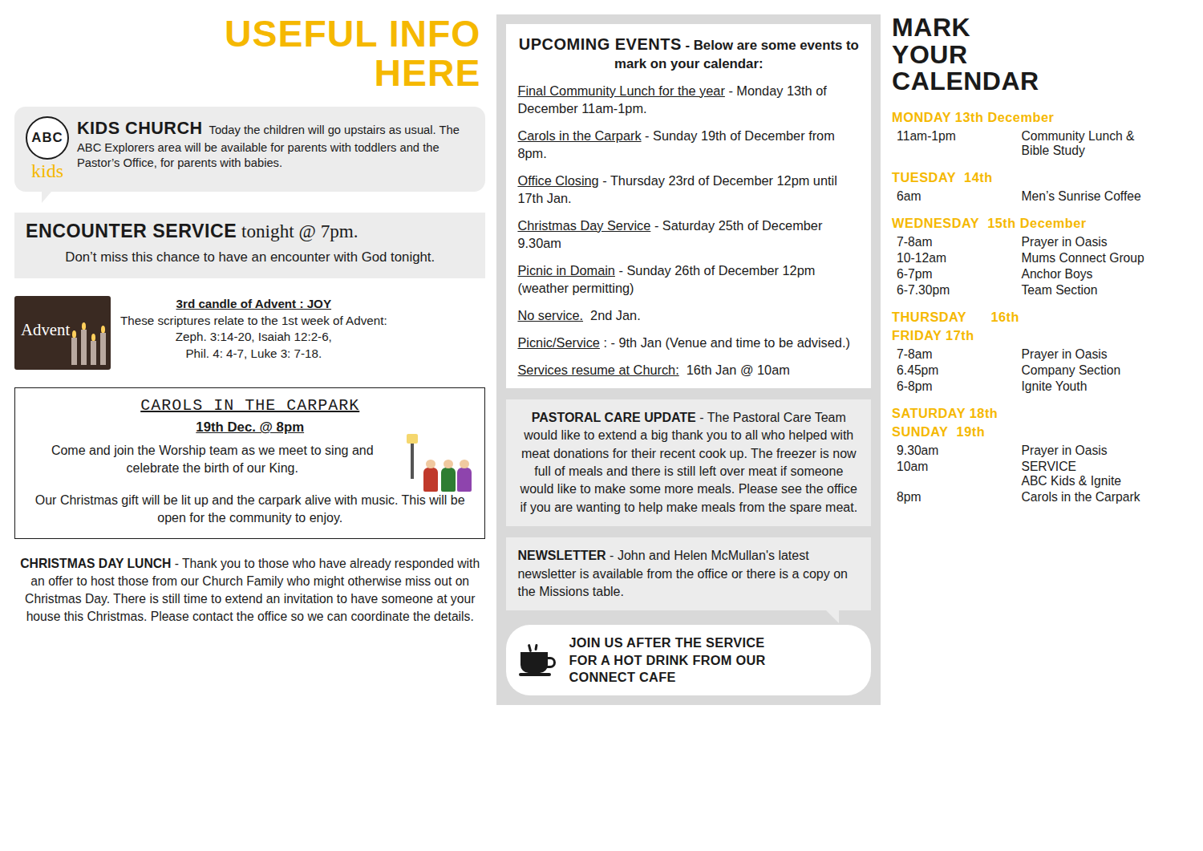USEFUL INFO HERE
ABC
kids
KIDS CHURCH Today the children will go upstairs as usual. The ABC Explorers area will be available for parents with toddlers and the Pastor’s Office, for parents with babies.
ENCOUNTER SERVICE tonight @ 7pm.
Don’t miss this chance to have an encounter with God tonight.
Advent
3rd candle of Advent : JOY
These scriptures relate to the 1st week of Advent:
Zeph. 3:14-20, Isaiah 12:2-6,
Phil. 4: 4-7, Luke 3: 7-18.
CAROLS IN THE CARPARK
19th Dec. @ 8pm
Come and join the Worship team as we meet to sing and celebrate the birth of our King.
Our Christmas gift will be lit up and the carpark alive with music. This will be open for the community to enjoy.
CHRISTMAS DAY LUNCH - Thank you to those who have already responded with an offer to host those from our Church Family who might otherwise miss out on Christmas Day. There is still time to extend an invitation to have someone at your house this Christmas. Please contact the office so we can coordinate the details.
UPCOMING EVENTS - Below are some events to mark on your calendar:
Final Community Lunch for the year - Monday 13th of December 11am-1pm.
Carols in the Carpark - Sunday 19th of December from 8pm.
Office Closing - Thursday 23rd of December 12pm until 17th Jan.
Christmas Day Service - Saturday 25th of December 9.30am
Picnic in Domain - Sunday 26th of December 12pm (weather permitting)
No service. 2nd Jan.
Picnic/Service : - 9th Jan (Venue and time to be advised.)
Services resume at Church: 16th Jan @ 10am
PASTORAL CARE UPDATE - The Pastoral Care Team would like to extend a big thank you to all who helped with meat donations for their recent cook up. The freezer is now full of meals and there is still left over meat if someone would like to make some more meals. Please see the office if you are wanting to help make meals from the spare meat.
NEWSLETTER - John and Helen McMullan's latest newsletter is available from the office or there is a copy on the Missions table.
JOIN US AFTER THE SERVICE
FOR A HOT DRINK FROM OUR
CONNECT CAFE
MARK YOUR CALENDAR
MONDAY 13th December
| 11am-1pm | Community Lunch & Bible Study |
TUESDAY 14th
| 6am | Men’s Sunrise Coffee |
WEDNESDAY 15th December
| 7-8am | Prayer in Oasis |
| 10-12am | Mums Connect Group |
| 6-7pm | Anchor Boys |
| 6-7.30pm | Team Section |
THURSDAY 16th
FRIDAY 17th
| 7-8am | Prayer in Oasis |
| 6.45pm | Company Section |
| 6-8pm | Ignite Youth |
SATURDAY 18th
SUNDAY 19th
| 9.30am | Prayer in Oasis |
| 10am | SERVICE ABC Kids & Ignite |
| 8pm | Carols in the Carpark |